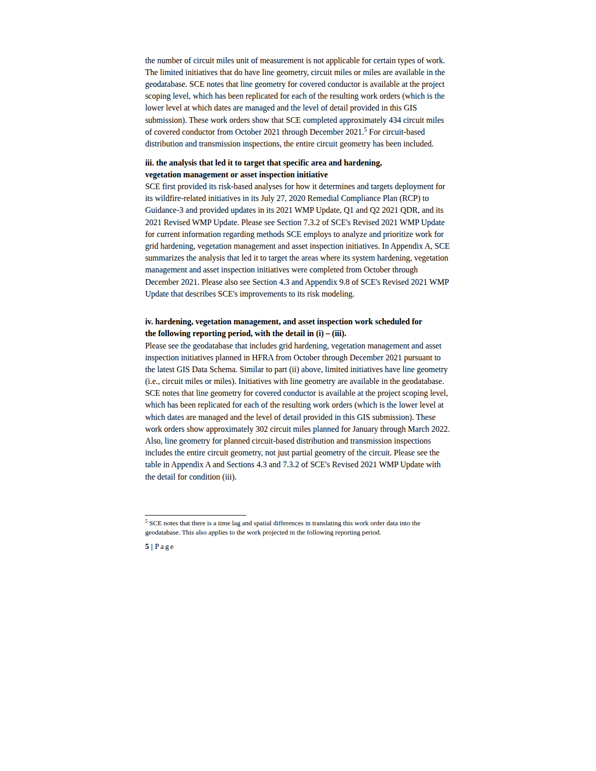the number of circuit miles unit of measurement is not applicable for certain types of work. The limited initiatives that do have line geometry, circuit miles or miles are available in the geodatabase. SCE notes that line geometry for covered conductor is available at the project scoping level, which has been replicated for each of the resulting work orders (which is the lower level at which dates are managed and the level of detail provided in this GIS submission). These work orders show that SCE completed approximately 434 circuit miles of covered conductor from October 2021 through December 2021.5 For circuit-based distribution and transmission inspections, the entire circuit geometry has been included.
iii. the analysis that led it to target that specific area and hardening,
vegetation management or asset inspection initiative
SCE first provided its risk-based analyses for how it determines and targets deployment for its wildfire-related initiatives in its July 27, 2020 Remedial Compliance Plan (RCP) to Guidance-3 and provided updates in its 2021 WMP Update, Q1 and Q2 2021 QDR, and its 2021 Revised WMP Update. Please see Section 7.3.2 of SCE's Revised 2021 WMP Update for current information regarding methods SCE employs to analyze and prioritize work for grid hardening, vegetation management and asset inspection initiatives. In Appendix A, SCE summarizes the analysis that led it to target the areas where its system hardening, vegetation management and asset inspection initiatives were completed from October through December 2021. Please also see Section 4.3 and Appendix 9.8 of SCE's Revised 2021 WMP Update that describes SCE's improvements to its risk modeling.
iv. hardening, vegetation management, and asset inspection work scheduled for
the following reporting period, with the detail in (i) – (iii).
Please see the geodatabase that includes grid hardening, vegetation management and asset inspection initiatives planned in HFRA from October through December 2021 pursuant to the latest GIS Data Schema. Similar to part (ii) above, limited initiatives have line geometry (i.e., circuit miles or miles). Initiatives with line geometry are available in the geodatabase. SCE notes that line geometry for covered conductor is available at the project scoping level, which has been replicated for each of the resulting work orders (which is the lower level at which dates are managed and the level of detail provided in this GIS submission). These work orders show approximately 302 circuit miles planned for January through March 2022. Also, line geometry for planned circuit-based distribution and transmission inspections includes the entire circuit geometry, not just partial geometry of the circuit. Please see the table in Appendix A and Sections 4.3 and 7.3.2 of SCE's Revised 2021 WMP Update with the detail for condition (iii).
5 SCE notes that there is a time lag and spatial differences in translating this work order data into the geodatabase. This also applies to the work projected in the following reporting period.
5 | Page